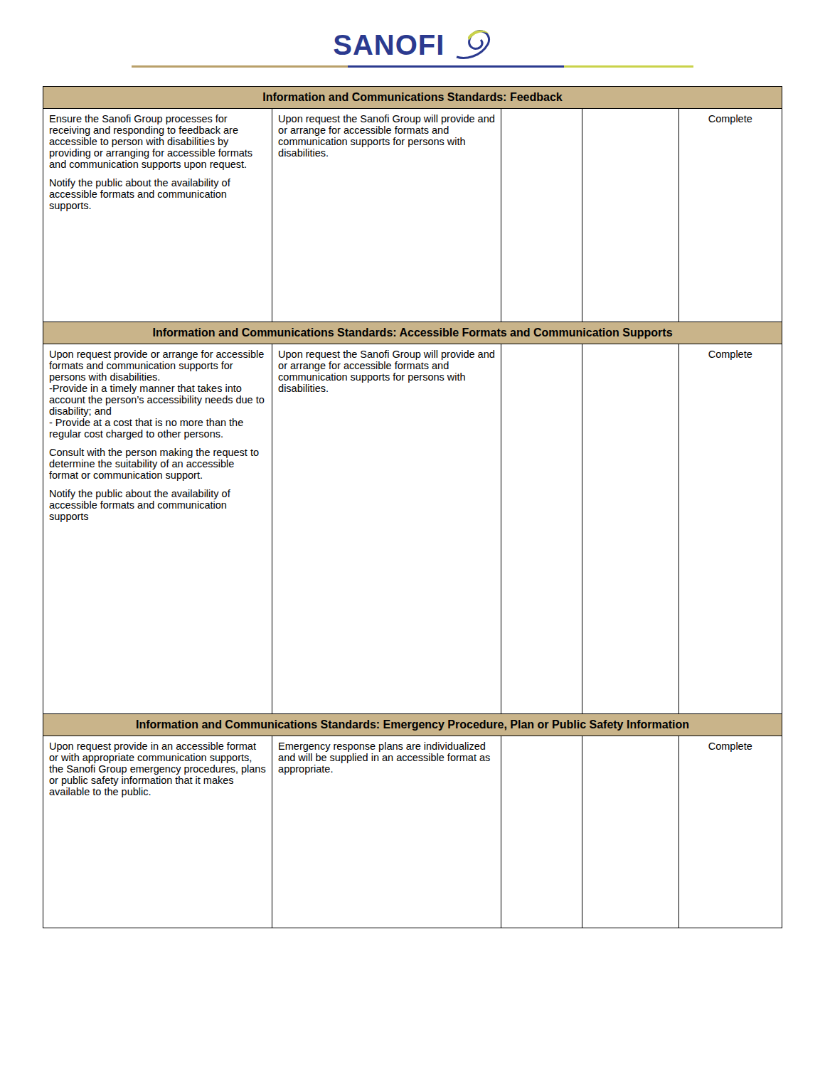SANOFI
| Information and Communications Standards: Feedback |
| Ensure the Sanofi Group processes for receiving and responding to feedback are accessible to person with disabilities by providing or arranging for accessible formats and communication supports upon request. Notify the public about the availability of accessible formats and communication supports. | Upon request the Sanofi Group will provide and or arrange for accessible formats and communication supports for persons with disabilities. | | | Complete |
| Information and Communications Standards: Accessible Formats and Communication Supports |
| Upon request provide or arrange for accessible formats and communication supports for persons with disabilities. -Provide in a timely manner that takes into account the person’s accessibility needs due to disability; and - Provide at a cost that is no more than the regular cost charged to other persons. Consult with the person making the request to determine the suitability of an accessible format or communication support. Notify the public about the availability of accessible formats and communication supports | Upon request the Sanofi Group will provide and or arrange for accessible formats and communication supports for persons with disabilities. | | | Complete |
| Information and Communications Standards: Emergency Procedure, Plan or Public Safety Information |
| Upon request provide in an accessible format or with appropriate communication supports, the Sanofi Group emergency procedures, plans or public safety information that it makes available to the public. | Emergency response plans are individualized and will be supplied in an accessible format as appropriate. | | | Complete |